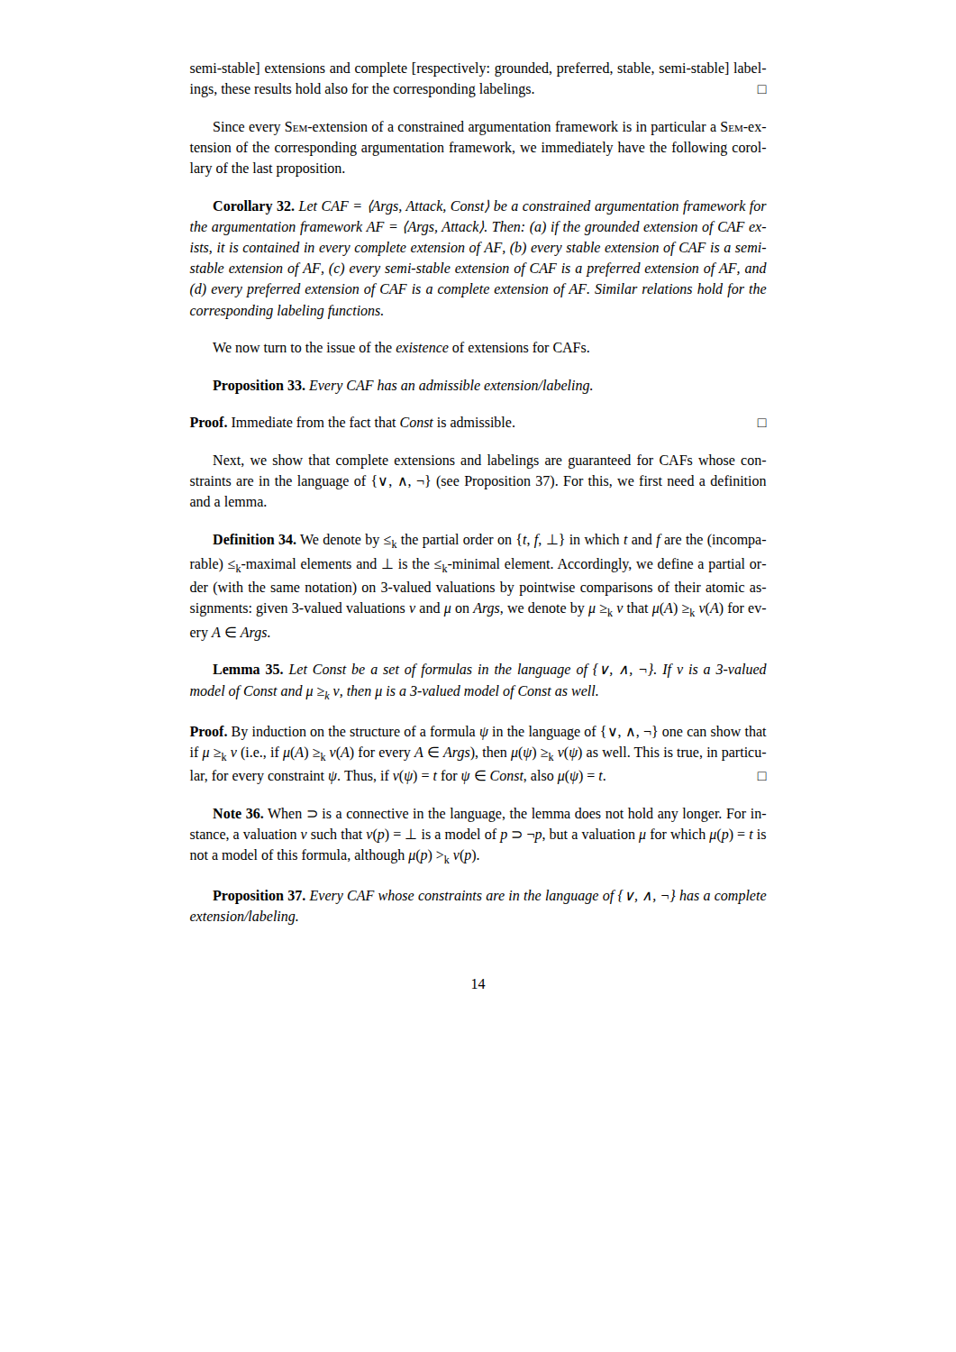semi-stable] extensions and complete [respectively: grounded, preferred, stable, semi-stable] labelings, these results hold also for the corresponding labelings. □
Since every Sem-extension of a constrained argumentation framework is in particular a Sem-extension of the corresponding argumentation framework, we immediately have the following corollary of the last proposition.
Corollary 32. Let CAF = ⟨Args, Attack, Const⟩ be a constrained argumentation framework for the argumentation framework AF = ⟨Args, Attack⟩. Then: (a) if the grounded extension of CAF exists, it is contained in every complete extension of AF, (b) every stable extension of CAF is a semi-stable extension of AF, (c) every semi-stable extension of CAF is a preferred extension of AF, and (d) every preferred extension of CAF is a complete extension of AF. Similar relations hold for the corresponding labeling functions.
We now turn to the issue of the existence of extensions for CAFs.
Proposition 33. Every CAF has an admissible extension/labeling.
Proof. Immediate from the fact that Const is admissible. □
Next, we show that complete extensions and labelings are guaranteed for CAFs whose constraints are in the language of {∨, ∧, ¬} (see Proposition 37). For this, we first need a definition and a lemma.
Definition 34. We denote by ≤k the partial order on {t, f, ⊥} in which t and f are the (incomparable) ≤k-maximal elements and ⊥ is the ≤k-minimal element. Accordingly, we define a partial order (with the same notation) on 3-valued valuations by pointwise comparisons of their atomic assignments: given 3-valued valuations ν and μ on Args, we denote by μ ≥k ν that μ(A) ≥k ν(A) for every A ∈ Args.
Lemma 35. Let Const be a set of formulas in the language of {∨, ∧, ¬}. If ν is a 3-valued model of Const and μ ≥k ν, then μ is a 3-valued model of Const as well.
Proof. By induction on the structure of a formula ψ in the language of {∨, ∧, ¬} one can show that if μ ≥k ν (i.e., if μ(A) ≥k ν(A) for every A ∈ Args), then μ(ψ) ≥k ν(ψ) as well. This is true, in particular, for every constraint ψ. Thus, if ν(ψ) = t for ψ ∈ Const, also μ(ψ) = t. □
Note 36. When ⊃ is a connective in the language, the lemma does not hold any longer. For instance, a valuation ν such that ν(p) = ⊥ is a model of p ⊃ ¬p, but a valuation μ for which μ(p) = t is not a model of this formula, although μ(p) >k ν(p).
Proposition 37. Every CAF whose constraints are in the language of {∨, ∧, ¬} has a complete extension/labeling.
14